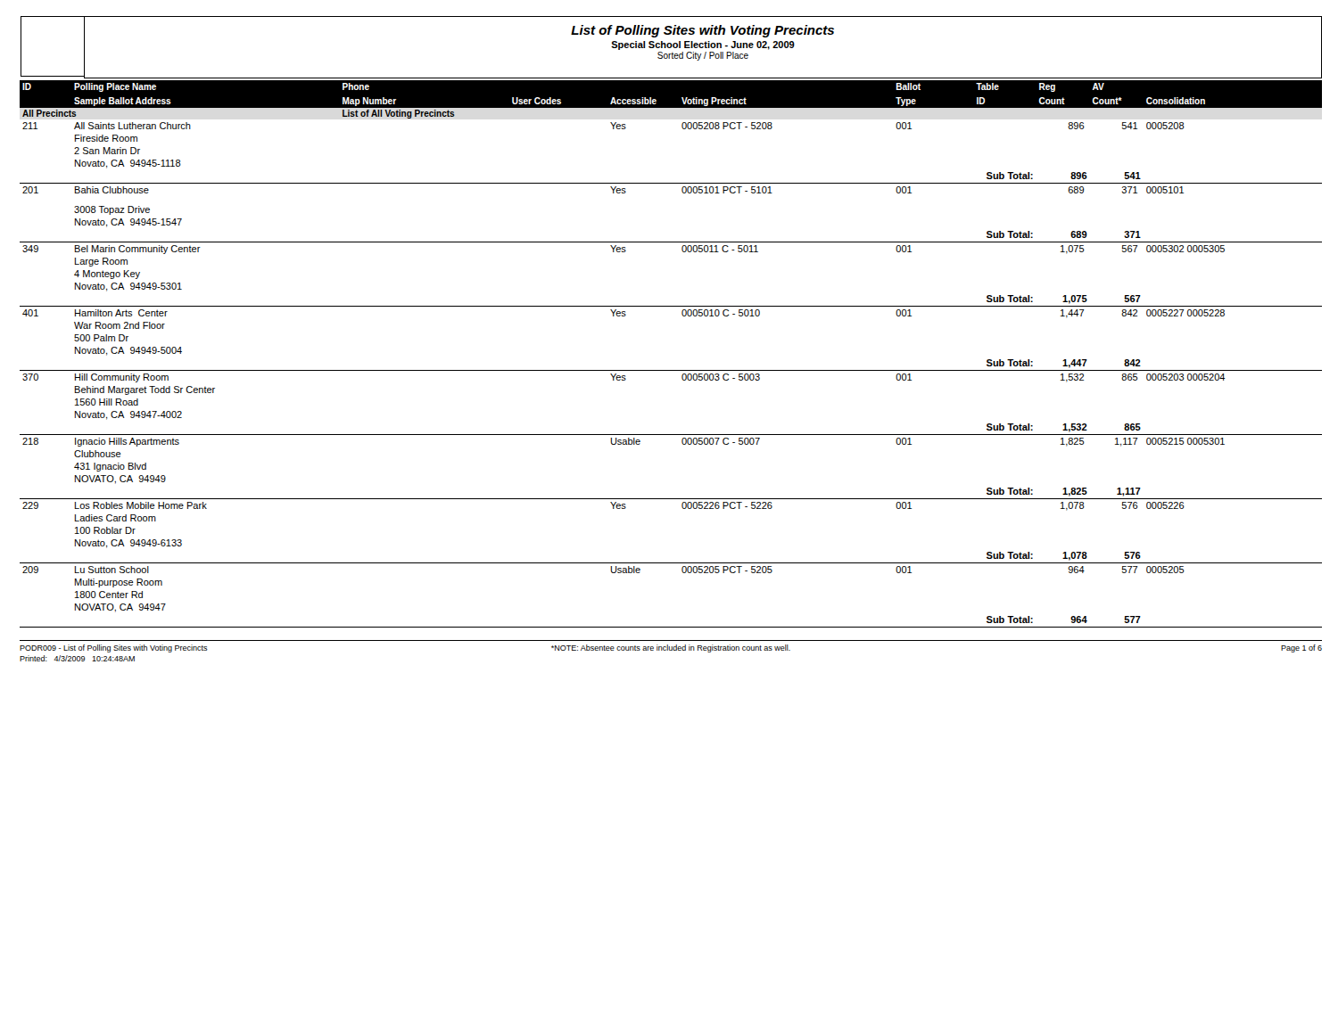List of Polling Sites with Voting Precincts
Special School Election - June 02, 2009
Sorted City / Poll Place
| ID | Polling Place Name | Phone | | | | Ballot | Table | Reg | AV | |
| | Sample Ballot Address | Map Number | User Codes | Accessible | Voting Precinct | Type | ID | Count | Count* | Consolidation |
| All Precincts | List of All Voting Precincts |
| 211 | All Saints Lutheran Church | | | Yes | 0005208 PCT - 5208 | 001 | | 896 | 541 | 0005208 |
| | Fireside Room | |
| | 2 San Marin Dr | |
| | Novato, CA 94945-1118 | |
| | Sub Total: | 896 | 541 | |
| 201 | Bahia Clubhouse | | | Yes | 0005101 PCT - 5101 | 001 | | 689 | 371 | 0005101 |
| | 3008 Topaz Drive | |
| | Novato, CA 94945-1547 | |
| | Sub Total: | 689 | 371 | |
| 349 | Bel Marin Community Center | | | Yes | 0005011 C - 5011 | 001 | | 1,075 | 567 | 0005302 0005305 |
| | Large Room | |
| | 4 Montego Key | |
| | Novato, CA 94949-5301 | |
| | Sub Total: | 1,075 | 567 | |
| 401 | Hamilton Arts Center | | | Yes | 0005010 C - 5010 | 001 | | 1,447 | 842 | 0005227 0005228 |
| | War Room 2nd Floor | |
| | 500 Palm Dr | |
| | Novato, CA 94949-5004 | |
| | Sub Total: | 1,447 | 842 | |
| 370 | Hill Community Room | | | Yes | 0005003 C - 5003 | 001 | | 1,532 | 865 | 0005203 0005204 |
| | Behind Margaret Todd Sr Center | |
| | 1560 Hill Road | |
| | Novato, CA 94947-4002 | |
| | Sub Total: | 1,532 | 865 | |
| 218 | Ignacio Hills Apartments | | | Usable | 0005007 C - 5007 | 001 | | 1,825 | 1,117 | 0005215 0005301 |
| | Clubhouse | |
| | 431 Ignacio Blvd | |
| | NOVATO, CA 94949 | |
| | Sub Total: | 1,825 | 1,117 | |
| 229 | Los Robles Mobile Home Park | | | Yes | 0005226 PCT - 5226 | 001 | | 1,078 | 576 | 0005226 |
| | Ladies Card Room | |
| | 100 Roblar Dr | |
| | Novato, CA 94949-6133 | |
| | Sub Total: | 1,078 | 576 | |
| 209 | Lu Sutton School | | | Usable | 0005205 PCT - 5205 | 001 | | 964 | 577 | 0005205 |
| | Multi-purpose Room | |
| | 1800 Center Rd | |
| | NOVATO, CA 94947 | |
| | Sub Total: | 964 | 577 | |
PODR009 - List of Polling Sites with Voting Precincts
Printed: 4/3/2009 10:24:48AM
*NOTE: Absentee counts are included in Registration count as well.
Page 1 of 6